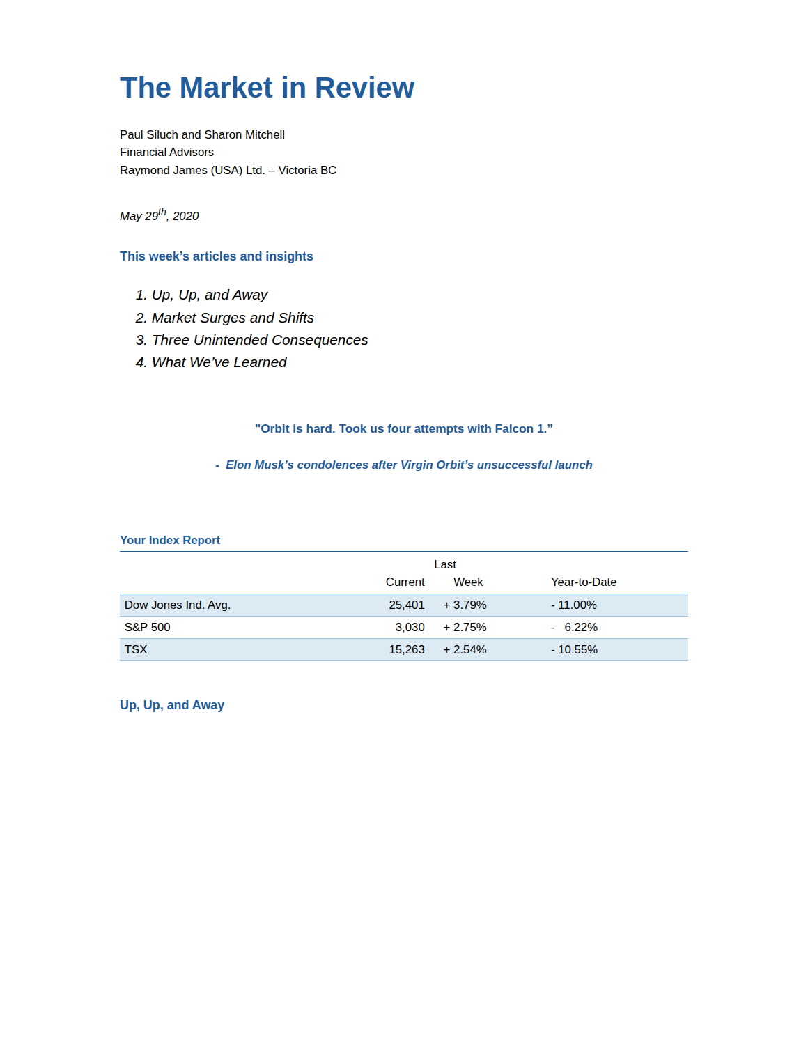The Market in Review
Paul Siluch and Sharon Mitchell
Financial Advisors
Raymond James (USA) Ltd. – Victoria BC
May 29th, 2020
This week’s articles and insights
Up, Up, and Away
Market Surges and Shifts
Three Unintended Consequences
What We’ve Learned
"Orbit is hard. Took us four attempts with Falcon 1.”
- Elon Musk’s condolences after Virgin Orbit’s unsuccessful launch
Your Index Report
| | Current | Last Week | Year-to-Date |
| --- | --- | --- | --- |
| Dow Jones Ind. Avg. | 25,401 | + 3.79% | - 11.00% |
| S&P 500 | 3,030 | + 2.75% | - 6.22% |
| TSX | 15,263 | + 2.54% | - 10.55% |
Up, Up, and Away